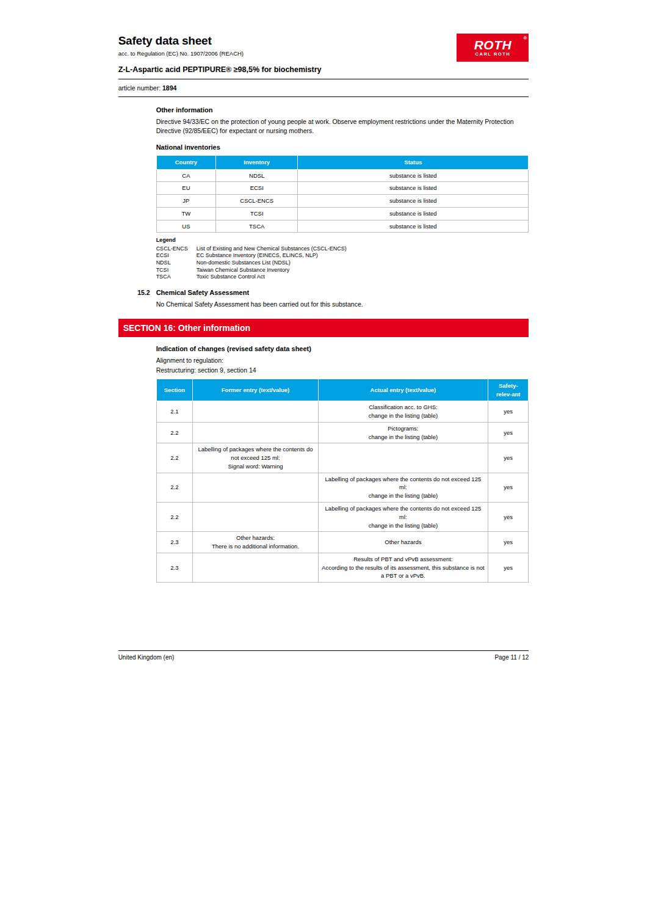Safety data sheet
acc. to Regulation (EC) No. 1907/2006 (REACH)
Z-L-Aspartic acid PEPTIPURE® ≥98,5% for biochemistry
®
ROTHCARL ROTH
article number: 1894
Other information
Directive 94/33/EC on the protection of young people at work. Observe employment restrictions under the Maternity Protection Directive (92/85/EEC) for expectant or nursing mothers.
National inventories
| Country | Inventory | Status |
| --- | --- | --- |
| CA | NDSL | substance is listed |
| EU | ECSI | substance is listed |
| JP | CSCL-ENCS | substance is listed |
| TW | TCSI | substance is listed |
| US | TSCA | substance is listed |
Legend
| CSCL-ENCS | List of Existing and New Chemical Substances (CSCL-ENCS) |
| ECSI | EC Substance Inventory (EINECS, ELINCS, NLP) |
| NDSL | Non-domestic Substances List (NDSL) |
| TCSI | Taiwan Chemical Substance Inventory |
| TSCA | Toxic Substance Control Act |
15.2
Chemical Safety Assessment
No Chemical Safety Assessment has been carried out for this substance.
SECTION 16: Other information
Indication of changes (revised safety data sheet)
Alignment to regulation:
Restructuring: section 9, section 14
| Section | Former entry (text/value) | Actual entry (text/value) | Safety-relev-ant |
| --- | --- | --- | --- |
| 2.1 | | Classification acc. to GHS: change in the listing (table) | yes |
| 2.2 | | Pictograms: change in the listing (table) | yes |
| 2.2 | Labelling of packages where the contents do not exceed 125 ml: Signal word: Warning | | yes |
| 2.2 | | Labelling of packages where the contents do not exceed 125 ml: change in the listing (table) | yes |
| 2.2 | | Labelling of packages where the contents do not exceed 125 ml: change in the listing (table) | yes |
| 2.3 | Other hazards: There is no additional information. | Other hazards | yes |
| 2.3 | | Results of PBT and vPvB assessment: According to the results of its assessment, this substance is not a PBT or a vPvB. | yes |
United Kingdom (en) Page 11 / 12